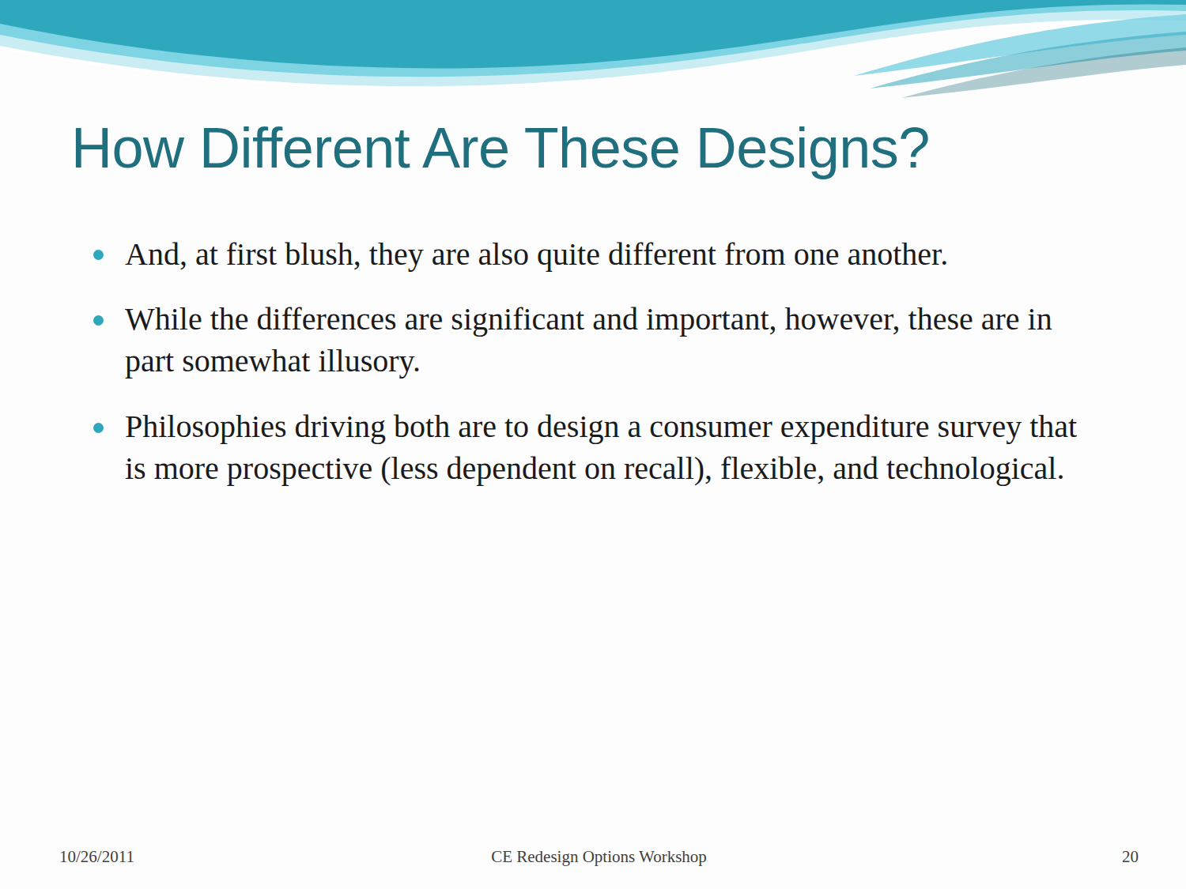How Different Are These Designs?
And, at first blush, they are also quite different from one another.
While the differences are significant and important, however, these are in part somewhat illusory.
Philosophies driving both are to design a consumer expenditure survey that is more prospective (less dependent on recall), flexible, and technological.
10/26/2011
CE Redesign Options Workshop
20